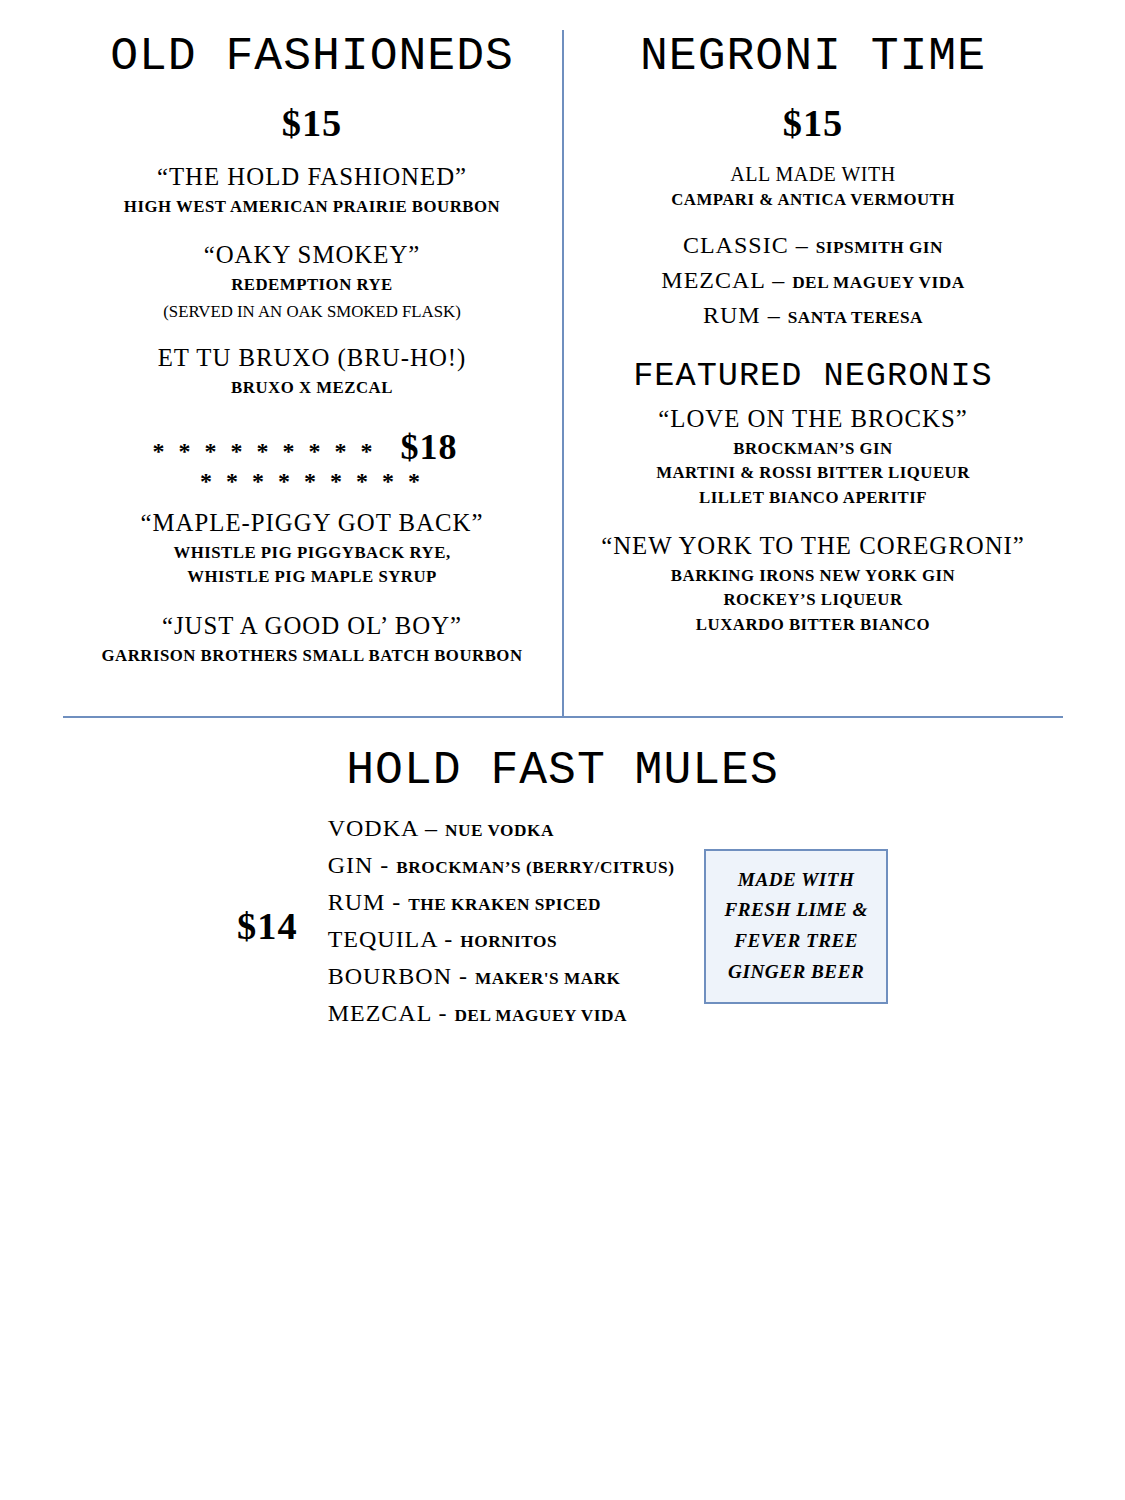Old Fashioneds
$15
“The Hold Fashioned”
High West American Prairie Bourbon
“Oaky Smokey”
Redemption Rye
(Served in an Oak Smoked Flask)
Et Tu Bruxo (Bru-Ho!)
Bruxo X Mezcal
* * * * * * * * * $18 * * * * * * * * *
“Maple-Piggy Got Back”
Whistle Pig Piggyback Rye,
Whistle Pig Maple Syrup
“Just a Good Ol’ Boy”
Garrison Brothers Small Batch Bourbon
Negroni Time
$15
All Made With
Campari & Antica Vermouth
Classic – Sipsmith Gin
Mezcal – Del Maguey Vida
Rum – Santa Teresa
Featured Negronis
“Love on the Brocks”
Brockman’s Gin
Martini & Rossi Bitter Liqueur
Lillet Bianco Aperitif
“New York to the Coregroni”
Barking Irons New York Gin
Rockey’s Liqueur
Luxardo Bitter Bianco
Hold Fast Mules
$14
Vodka – Nue Vodka
Gin - Brockman’s (Berry/Citrus)
Rum - The Kraken Spiced
Tequila - Hornitos
Bourbon - Maker's Mark
Mezcal - Del Maguey Vida
Made with
Fresh Lime &
Fever Tree
Ginger Beer